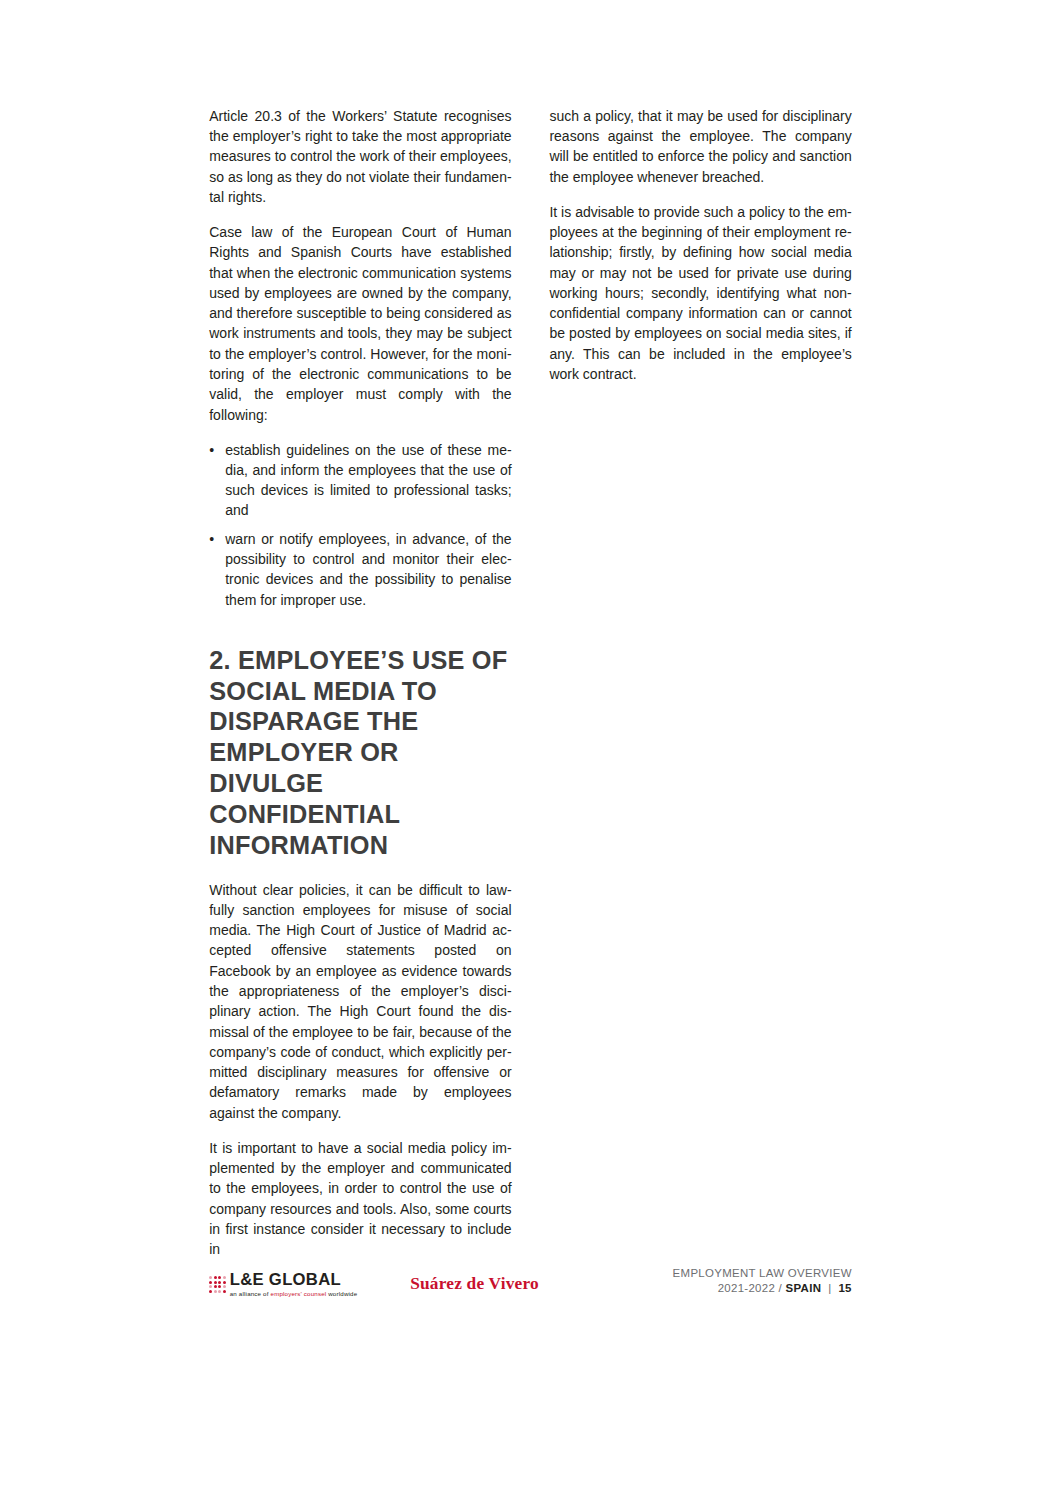Article 20.3 of the Workers’ Statute recognises the employer’s right to take the most appropriate measures to control the work of their employees, so as long as they do not violate their fundamental rights.
Case law of the European Court of Human Rights and Spanish Courts have established that when the electronic communication systems used by employees are owned by the company, and therefore susceptible to being considered as work instruments and tools, they may be subject to the employer’s control. However, for the monitoring of the electronic communications to be valid, the employer must comply with the following:
establish guidelines on the use of these media, and inform the employees that the use of such devices is limited to professional tasks; and
warn or notify employees, in advance, of the possibility to control and monitor their electronic devices and the possibility to penalise them for improper use.
2. EMPLOYEE’S USE OF SOCIAL MEDIA TO DISPARAGE THE EMPLOYER OR DIVULGE CONFIDENTIAL INFORMATION
Without clear policies, it can be difficult to lawfully sanction employees for misuse of social media. The High Court of Justice of Madrid accepted offensive statements posted on Facebook by an employee as evidence towards the appropriateness of the employer’s disciplinary action. The High Court found the dismissal of the employee to be fair, because of the company’s code of conduct, which explicitly permitted disciplinary measures for offensive or defamatory remarks made by employees against the company.
It is important to have a social media policy implemented by the employer and communicated to the employees, in order to control the use of company resources and tools. Also, some courts in first instance consider it necessary to include in
such a policy, that it may be used for disciplinary reasons against the employee. The company will be entitled to enforce the policy and sanction the employee whenever breached.
It is advisable to provide such a policy to the employees at the beginning of their employment relationship; firstly, by defining how social media may or may not be used for private use during working hours; secondly, identifying what non-confidential company information can or cannot be posted by employees on social media sites, if any. This can be included in the employee’s work contract.
L&E GLOBAL
an alliance of employers’ counsel worldwide
Suárez de Vivero
EMPLOYMENT LAW OVERVIEW
2021-2022 / SPAIN | 15